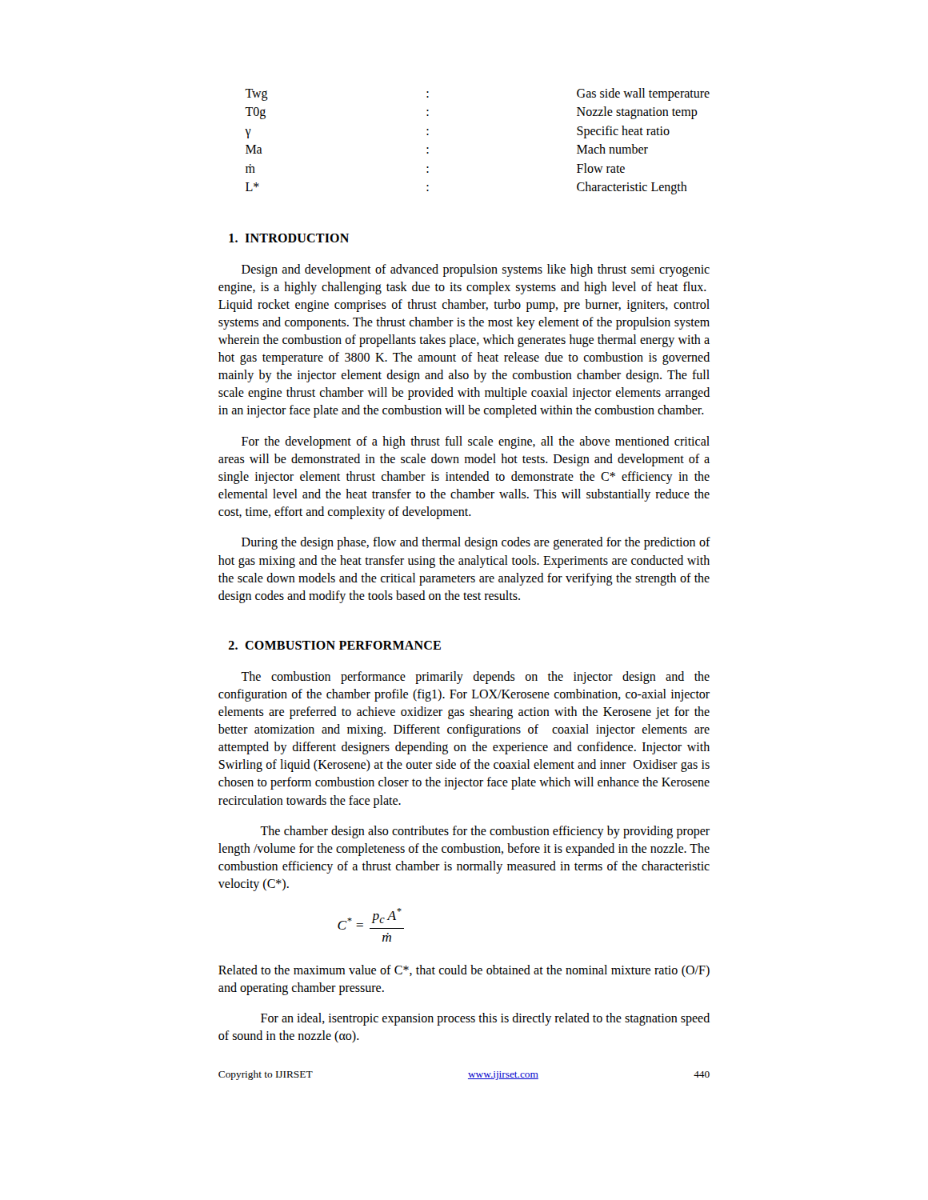| Twg | : | Gas side wall temperature |
| T0g | : | Nozzle stagnation temp |
| γ | : | Specific heat ratio |
| Ma | : | Mach number |
| ṁ | : | Flow rate |
| L* | : | Characteristic Length |
1. INTRODUCTION
Design and development of advanced propulsion systems like high thrust semi cryogenic engine, is a highly challenging task due to its complex systems and high level of heat flux. Liquid rocket engine comprises of thrust chamber, turbo pump, pre burner, igniters, control systems and components. The thrust chamber is the most key element of the propulsion system wherein the combustion of propellants takes place, which generates huge thermal energy with a hot gas temperature of 3800 K. The amount of heat release due to combustion is governed mainly by the injector element design and also by the combustion chamber design. The full scale engine thrust chamber will be provided with multiple coaxial injector elements arranged in an injector face plate and the combustion will be completed within the combustion chamber.
For the development of a high thrust full scale engine, all the above mentioned critical areas will be demonstrated in the scale down model hot tests. Design and development of a single injector element thrust chamber is intended to demonstrate the C* efficiency in the elemental level and the heat transfer to the chamber walls. This will substantially reduce the cost, time, effort and complexity of development.
During the design phase, flow and thermal design codes are generated for the prediction of hot gas mixing and the heat transfer using the analytical tools. Experiments are conducted with the scale down models and the critical parameters are analyzed for verifying the strength of the design codes and modify the tools based on the test results.
2. COMBUSTION PERFORMANCE
The combustion performance primarily depends on the injector design and the configuration of the chamber profile (fig1). For LOX/Kerosene combination, co-axial injector elements are preferred to achieve oxidizer gas shearing action with the Kerosene jet for the better atomization and mixing. Different configurations of coaxial injector elements are attempted by different designers depending on the experience and confidence. Injector with Swirling of liquid (Kerosene) at the outer side of the coaxial element and inner Oxidiser gas is chosen to perform combustion closer to the injector face plate which will enhance the Kerosene recirculation towards the face plate.
The chamber design also contributes for the combustion efficiency by providing proper length /volume for the completeness of the combustion, before it is expanded in the nozzle. The combustion efficiency of a thrust chamber is normally measured in terms of the characteristic velocity (C*).
C* = pc A*ṁ
Related to the maximum value of C*, that could be obtained at the nominal mixture ratio (O/F) and operating chamber pressure.
For an ideal, isentropic expansion process this is directly related to the stagnation speed of sound in the nozzle (αo).
Copyright to IJIRSET 440
www.ijirset.com